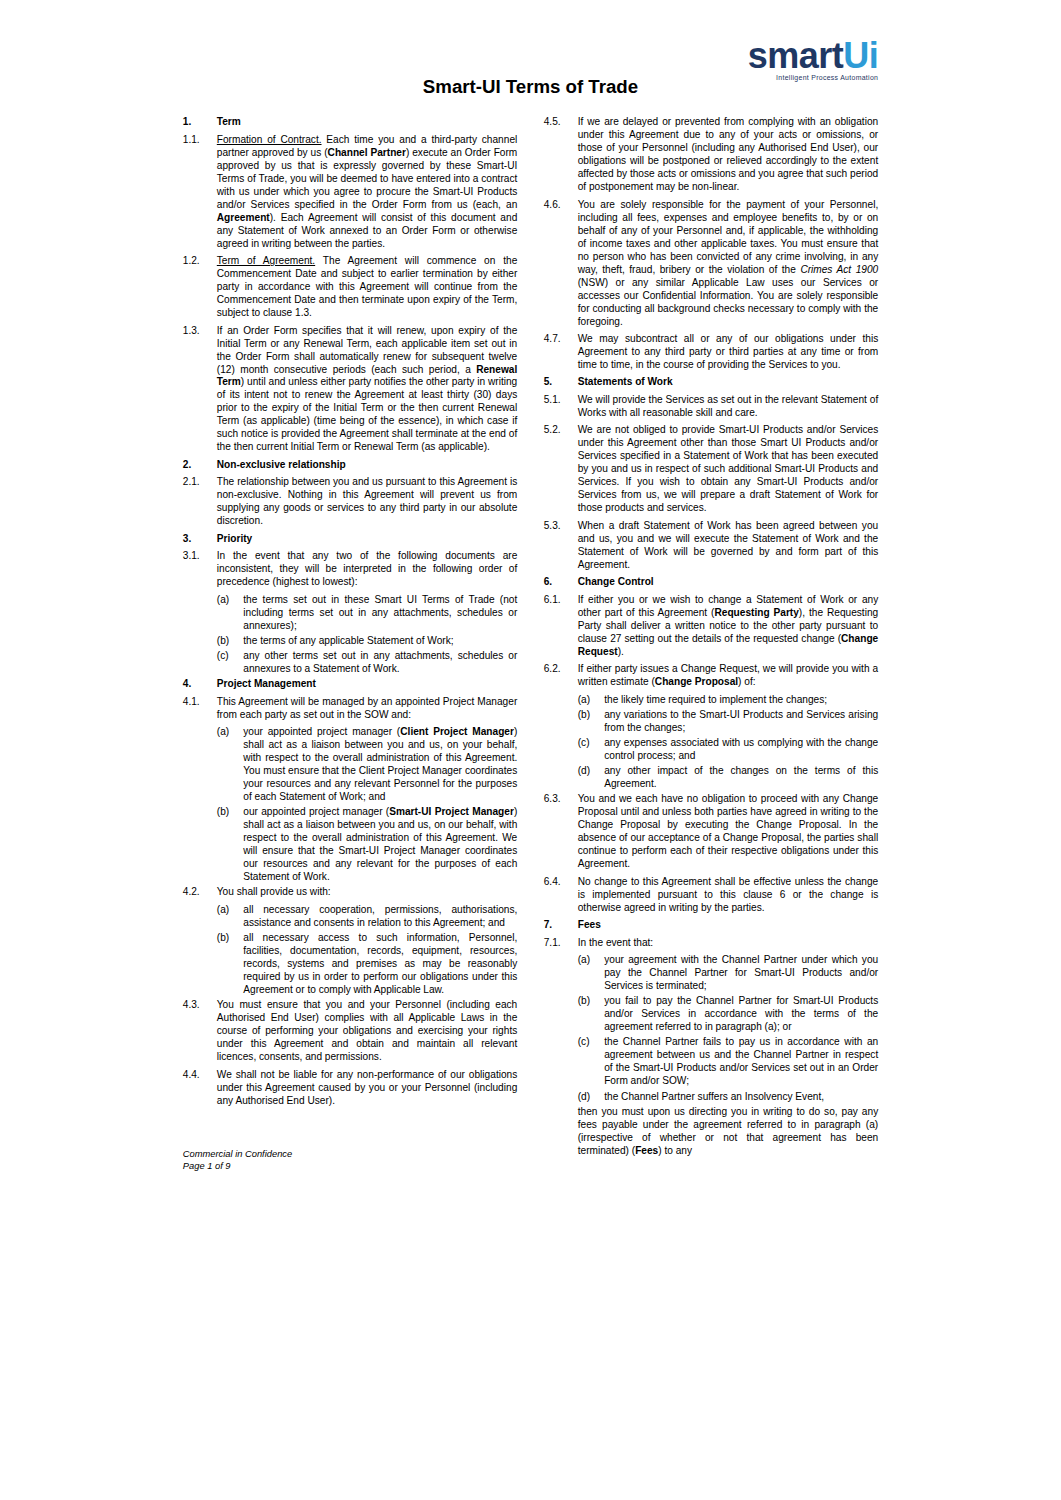smartUi
Intelligent Process Automation
Smart-UI Terms of Trade
1.
Term
1.1.
Formation of Contract. Each time you and a third-party channel partner approved by us (Channel Partner) execute an Order Form approved by us that is expressly governed by these Smart-UI Terms of Trade, you will be deemed to have entered into a contract with us under which you agree to procure the Smart-UI Products and/or Services specified in the Order Form from us (each, an Agreement). Each Agreement will consist of this document and any Statement of Work annexed to an Order Form or otherwise agreed in writing between the parties.
1.2.
Term of Agreement. The Agreement will commence on the Commencement Date and subject to earlier termination by either party in accordance with this Agreement will continue from the Commencement Date and then terminate upon expiry of the Term, subject to clause 1.3.
1.3.
If an Order Form specifies that it will renew, upon expiry of the Initial Term or any Renewal Term, each applicable item set out in the Order Form shall automatically renew for subsequent twelve (12) month consecutive periods (each such period, a Renewal Term) until and unless either party notifies the other party in writing of its intent not to renew the Agreement at least thirty (30) days prior to the expiry of the Initial Term or the then current Renewal Term (as applicable) (time being of the essence), in which case if such notice is provided the Agreement shall terminate at the end of the then current Initial Term or Renewal Term (as applicable).
2.
Non-exclusive relationship
2.1.
The relationship between you and us pursuant to this Agreement is non-exclusive. Nothing in this Agreement will prevent us from supplying any goods or services to any third party in our absolute discretion.
3.
Priority
3.1.
In the event that any two of the following documents are inconsistent, they will be interpreted in the following order of precedence (highest to lowest):
(a)
the terms set out in these Smart UI Terms of Trade (not including terms set out in any attachments, schedules or annexures);
(b)
the terms of any applicable Statement of Work;
(c)
any other terms set out in any attachments, schedules or annexures to a Statement of Work.
4.
Project Management
4.1.
This Agreement will be managed by an appointed Project Manager from each party as set out in the SOW and:
(a)
your appointed project manager (Client Project Manager) shall act as a liaison between you and us, on your behalf, with respect to the overall administration of this Agreement. You must ensure that the Client Project Manager coordinates your resources and any relevant Personnel for the purposes of each Statement of Work; and
(b)
our appointed project manager (Smart-UI Project Manager) shall act as a liaison between you and us, on our behalf, with respect to the overall administration of this Agreement. We will ensure that the Smart-UI Project Manager coordinates our resources and any relevant for the purposes of each Statement of Work.
4.2.
You shall provide us with:
(a)
all necessary cooperation, permissions, authorisations, assistance and consents in relation to this Agreement; and
(b)
all necessary access to such information, Personnel, facilities, documentation, records, equipment, resources, records, systems and premises as may be reasonably required by us in order to perform our obligations under this Agreement or to comply with Applicable Law.
4.3.
You must ensure that you and your Personnel (including each Authorised End User) complies with all Applicable Laws in the course of performing your obligations and exercising your rights under this Agreement and obtain and maintain all relevant licences, consents, and permissions.
4.4.
We shall not be liable for any non-performance of our obligations under this Agreement caused by you or your Personnel (including any Authorised End User).
4.5.
If we are delayed or prevented from complying with an obligation under this Agreement due to any of your acts or omissions, or those of your Personnel (including any Authorised End User), our obligations will be postponed or relieved accordingly to the extent affected by those acts or omissions and you agree that such period of postponement may be non-linear.
4.6.
You are solely responsible for the payment of your Personnel, including all fees, expenses and employee benefits to, by or on behalf of any of your Personnel and, if applicable, the withholding of income taxes and other applicable taxes. You must ensure that no person who has been convicted of any crime involving, in any way, theft, fraud, bribery or the violation of the Crimes Act 1900 (NSW) or any similar Applicable Law uses our Services or accesses our Confidential Information. You are solely responsible for conducting all background checks necessary to comply with the foregoing.
4.7.
We may subcontract all or any of our obligations under this Agreement to any third party or third parties at any time or from time to time, in the course of providing the Services to you.
5.
Statements of Work
5.1.
We will provide the Services as set out in the relevant Statement of Works with all reasonable skill and care.
5.2.
We are not obliged to provide Smart-UI Products and/or Services under this Agreement other than those Smart UI Products and/or Services specified in a Statement of Work that has been executed by you and us in respect of such additional Smart-UI Products and Services. If you wish to obtain any Smart-UI Products and/or Services from us, we will prepare a draft Statement of Work for those products and services.
5.3.
When a draft Statement of Work has been agreed between you and us, you and we will execute the Statement of Work and the Statement of Work will be governed by and form part of this Agreement.
6.
Change Control
6.1.
If either you or we wish to change a Statement of Work or any other part of this Agreement (Requesting Party), the Requesting Party shall deliver a written notice to the other party pursuant to clause 27 setting out the details of the requested change (Change Request).
6.2.
If either party issues a Change Request, we will provide you with a written estimate (Change Proposal) of:
(a)
the likely time required to implement the changes;
(b)
any variations to the Smart-UI Products and Services arising from the changes;
(c)
any expenses associated with us complying with the change control process; and
(d)
any other impact of the changes on the terms of this Agreement.
6.3.
You and we each have no obligation to proceed with any Change Proposal until and unless both parties have agreed in writing to the Change Proposal by executing the Change Proposal. In the absence of our acceptance of a Change Proposal, the parties shall continue to perform each of their respective obligations under this Agreement.
6.4.
No change to this Agreement shall be effective unless the change is implemented pursuant to this clause 6 or the change is otherwise agreed in writing by the parties.
7.
Fees
7.1.
In the event that:
(a)
your agreement with the Channel Partner under which you pay the Channel Partner for Smart-UI Products and/or Services is terminated;
(b)
you fail to pay the Channel Partner for Smart-UI Products and/or Services in accordance with the terms of the agreement referred to in paragraph (a); or
(c)
the Channel Partner fails to pay us in accordance with an agreement between us and the Channel Partner in respect of the Smart-UI Products and/or Services set out in an Order Form and/or SOW;
(d)
the Channel Partner suffers an Insolvency Event,
then you must upon us directing you in writing to do so, pay any fees payable under the agreement referred to in paragraph (a) (irrespective of whether or not that agreement has been terminated) (Fees) to any
Commercial in Confidence
Page 1 of 9